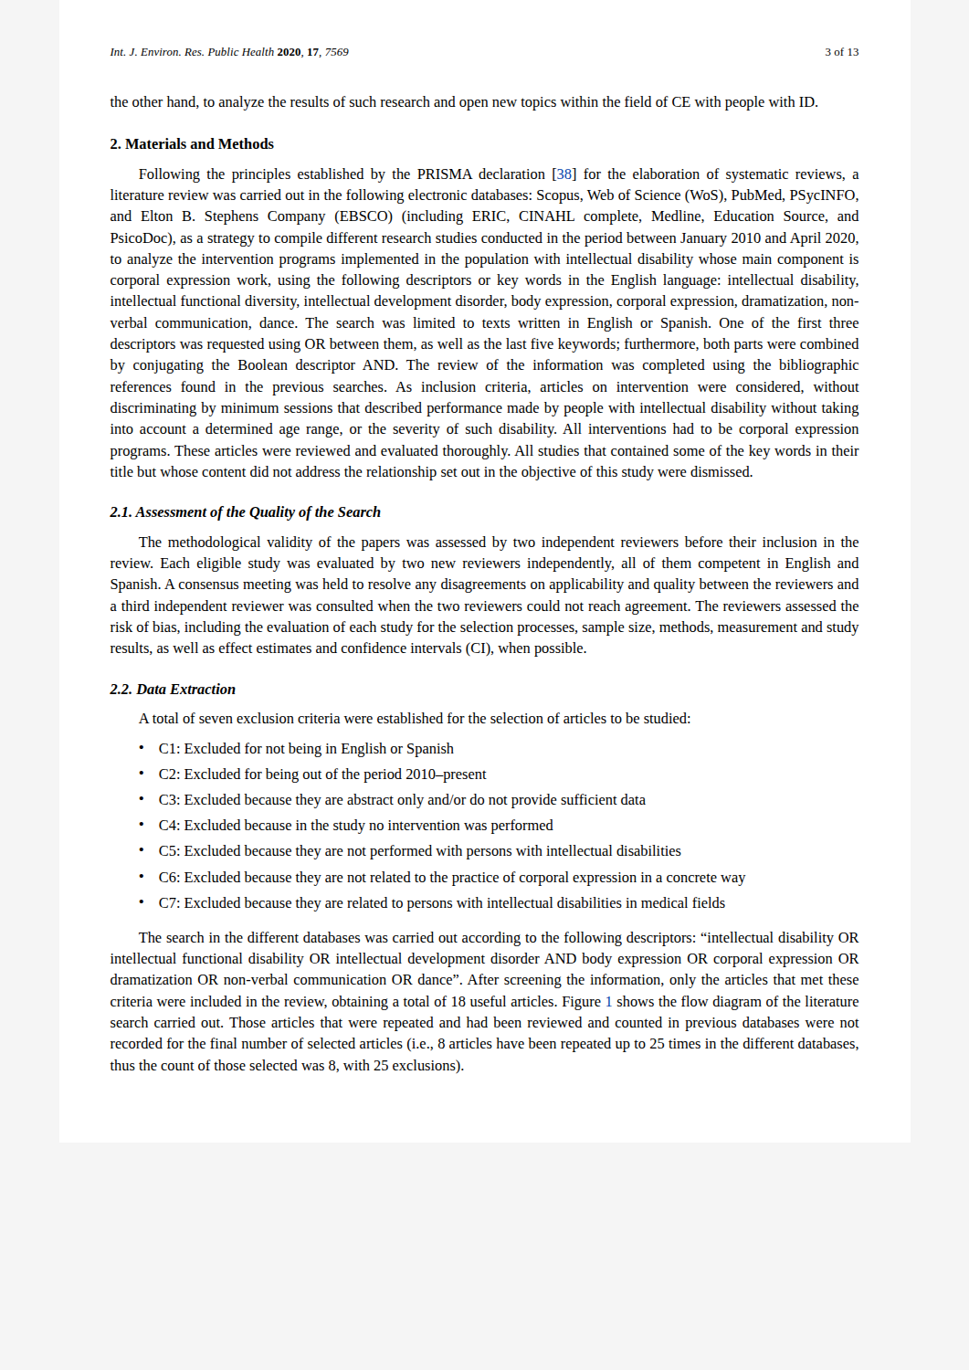Int. J. Environ. Res. Public Health 2020, 17, 7569 3 of 13
the other hand, to analyze the results of such research and open new topics within the field of CE with people with ID.
2. Materials and Methods
Following the principles established by the PRISMA declaration [38] for the elaboration of systematic reviews, a literature review was carried out in the following electronic databases: Scopus, Web of Science (WoS), PubMed, PSycINFO, and Elton B. Stephens Company (EBSCO) (including ERIC, CINAHL complete, Medline, Education Source, and PsicoDoc), as a strategy to compile different research studies conducted in the period between January 2010 and April 2020, to analyze the intervention programs implemented in the population with intellectual disability whose main component is corporal expression work, using the following descriptors or key words in the English language: intellectual disability, intellectual functional diversity, intellectual development disorder, body expression, corporal expression, dramatization, non-verbal communication, dance. The search was limited to texts written in English or Spanish. One of the first three descriptors was requested using OR between them, as well as the last five keywords; furthermore, both parts were combined by conjugating the Boolean descriptor AND. The review of the information was completed using the bibliographic references found in the previous searches. As inclusion criteria, articles on intervention were considered, without discriminating by minimum sessions that described performance made by people with intellectual disability without taking into account a determined age range, or the severity of such disability. All interventions had to be corporal expression programs. These articles were reviewed and evaluated thoroughly. All studies that contained some of the key words in their title but whose content did not address the relationship set out in the objective of this study were dismissed.
2.1. Assessment of the Quality of the Search
The methodological validity of the papers was assessed by two independent reviewers before their inclusion in the review. Each eligible study was evaluated by two new reviewers independently, all of them competent in English and Spanish. A consensus meeting was held to resolve any disagreements on applicability and quality between the reviewers and a third independent reviewer was consulted when the two reviewers could not reach agreement. The reviewers assessed the risk of bias, including the evaluation of each study for the selection processes, sample size, methods, measurement and study results, as well as effect estimates and confidence intervals (CI), when possible.
2.2. Data Extraction
A total of seven exclusion criteria were established for the selection of articles to be studied:
C1: Excluded for not being in English or Spanish
C2: Excluded for being out of the period 2010–present
C3: Excluded because they are abstract only and/or do not provide sufficient data
C4: Excluded because in the study no intervention was performed
C5: Excluded because they are not performed with persons with intellectual disabilities
C6: Excluded because they are not related to the practice of corporal expression in a concrete way
C7: Excluded because they are related to persons with intellectual disabilities in medical fields
The search in the different databases was carried out according to the following descriptors: “intellectual disability OR intellectual functional disability OR intellectual development disorder AND body expression OR corporal expression OR dramatization OR non-verbal communication OR dance”. After screening the information, only the articles that met these criteria were included in the review, obtaining a total of 18 useful articles. Figure 1 shows the flow diagram of the literature search carried out. Those articles that were repeated and had been reviewed and counted in previous databases were not recorded for the final number of selected articles (i.e., 8 articles have been repeated up to 25 times in the different databases, thus the count of those selected was 8, with 25 exclusions).